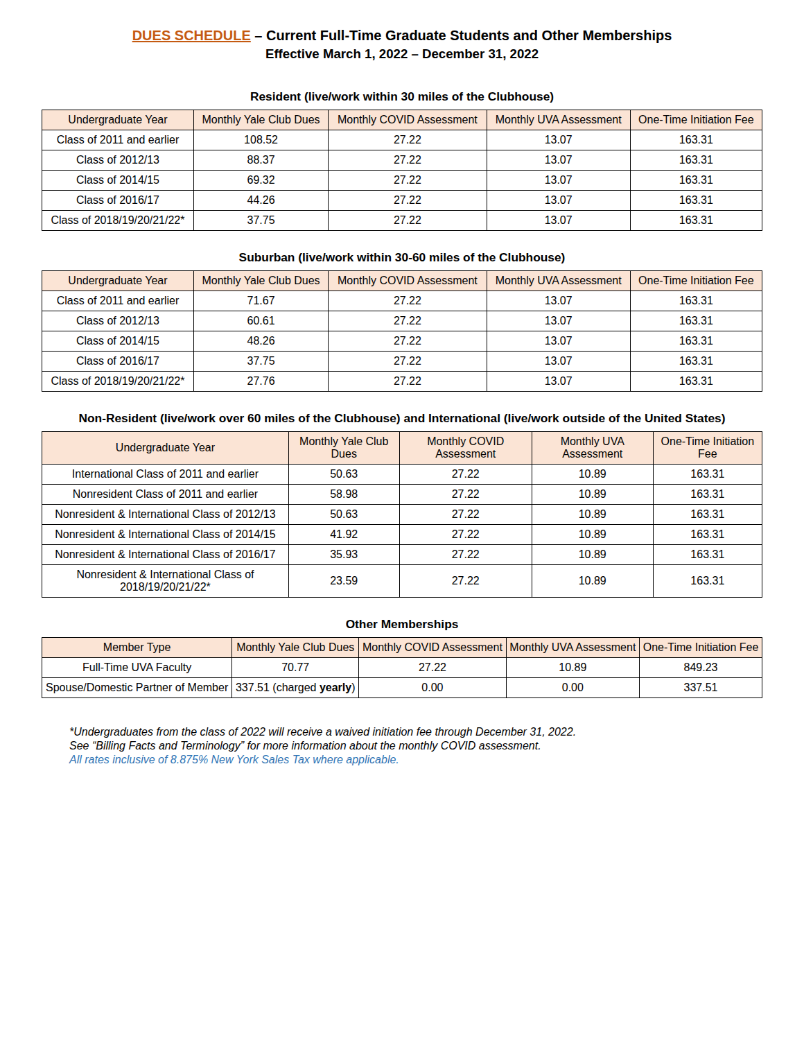DUES SCHEDULE – Current Full-Time Graduate Students and Other Memberships
Effective March 1, 2022 – December 31, 2022
Resident (live/work within 30 miles of the Clubhouse)
| Undergraduate Year | Monthly Yale Club Dues | Monthly COVID Assessment | Monthly UVA Assessment | One-Time Initiation Fee |
| --- | --- | --- | --- | --- |
| Class of 2011 and earlier | 108.52 | 27.22 | 13.07 | 163.31 |
| Class of 2012/13 | 88.37 | 27.22 | 13.07 | 163.31 |
| Class of 2014/15 | 69.32 | 27.22 | 13.07 | 163.31 |
| Class of 2016/17 | 44.26 | 27.22 | 13.07 | 163.31 |
| Class of 2018/19/20/21/22* | 37.75 | 27.22 | 13.07 | 163.31 |
Suburban (live/work within 30-60 miles of the Clubhouse)
| Undergraduate Year | Monthly Yale Club Dues | Monthly COVID Assessment | Monthly UVA Assessment | One-Time Initiation Fee |
| --- | --- | --- | --- | --- |
| Class of 2011 and earlier | 71.67 | 27.22 | 13.07 | 163.31 |
| Class of 2012/13 | 60.61 | 27.22 | 13.07 | 163.31 |
| Class of 2014/15 | 48.26 | 27.22 | 13.07 | 163.31 |
| Class of 2016/17 | 37.75 | 27.22 | 13.07 | 163.31 |
| Class of 2018/19/20/21/22* | 27.76 | 27.22 | 13.07 | 163.31 |
Non-Resident (live/work over 60 miles of the Clubhouse) and International (live/work outside of the United States)
| Undergraduate Year | Monthly Yale Club Dues | Monthly COVID Assessment | Monthly UVA Assessment | One-Time Initiation Fee |
| --- | --- | --- | --- | --- |
| International Class of 2011 and earlier | 50.63 | 27.22 | 10.89 | 163.31 |
| Nonresident Class of 2011 and earlier | 58.98 | 27.22 | 10.89 | 163.31 |
| Nonresident & International Class of 2012/13 | 50.63 | 27.22 | 10.89 | 163.31 |
| Nonresident & International Class of 2014/15 | 41.92 | 27.22 | 10.89 | 163.31 |
| Nonresident & International Class of 2016/17 | 35.93 | 27.22 | 10.89 | 163.31 |
| Nonresident & International Class of 2018/19/20/21/22* | 23.59 | 27.22 | 10.89 | 163.31 |
Other Memberships
| Member Type | Monthly Yale Club Dues | Monthly COVID Assessment | Monthly UVA Assessment | One-Time Initiation Fee |
| --- | --- | --- | --- | --- |
| Full-Time UVA Faculty | 70.77 | 27.22 | 10.89 | 849.23 |
| Spouse/Domestic Partner of Member | 337.51 (charged yearly ) | 0.00 | 0.00 | 337.51 |
*Undergraduates from the class of 2022 will receive a waived initiation fee through December 31, 2022.
See “Billing Facts and Terminology” for more information about the monthly COVID assessment.
All rates inclusive of 8.875% New York Sales Tax where applicable.